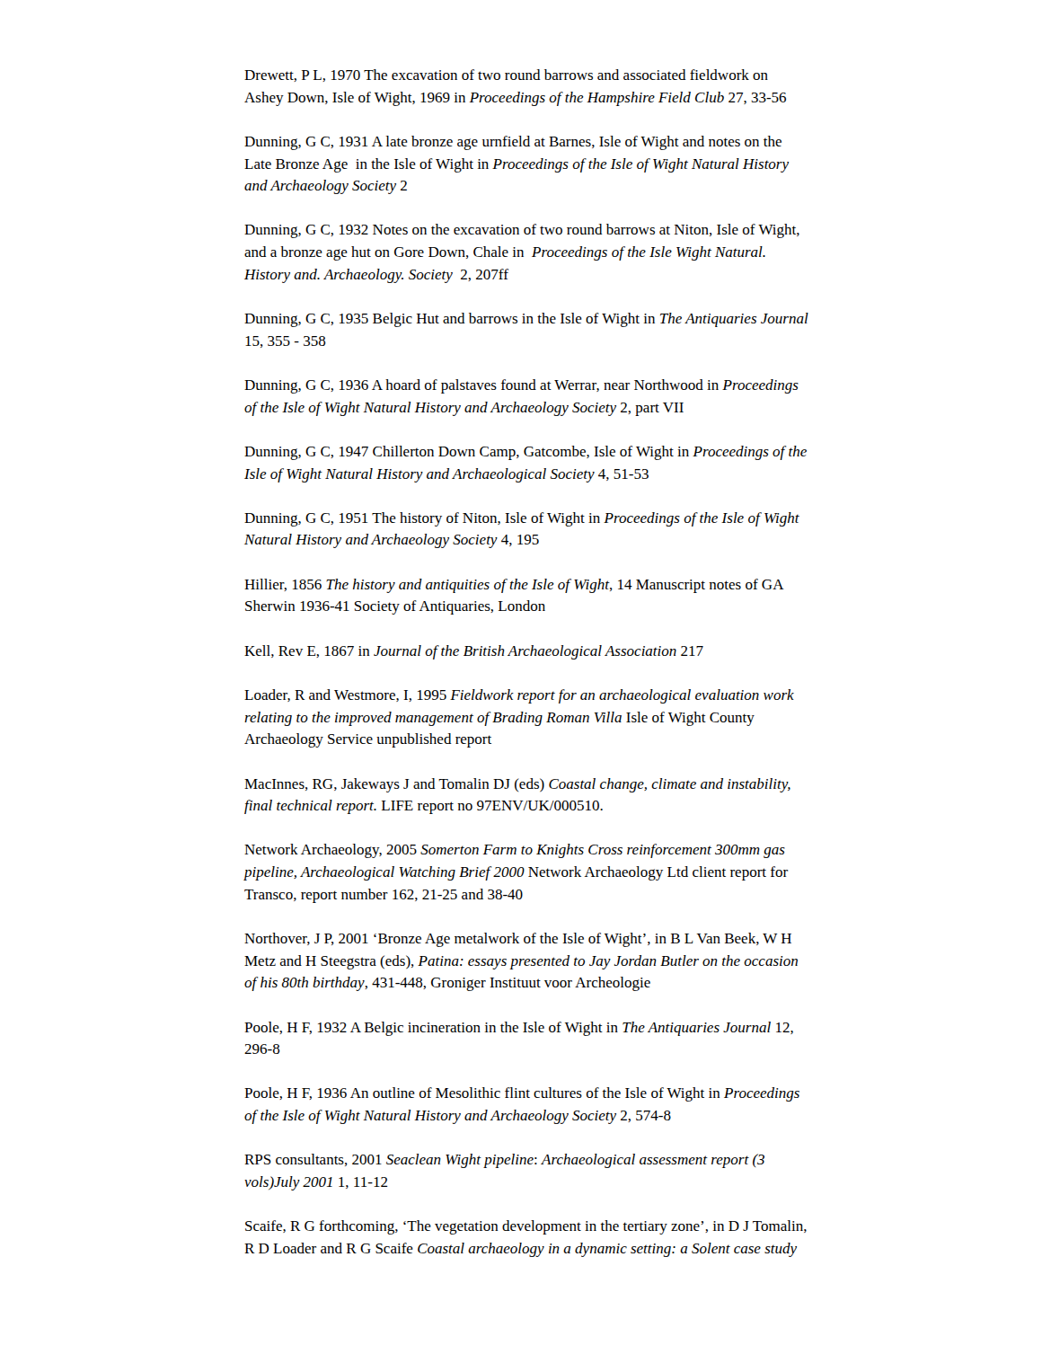Drewett, P L, 1970 The excavation of two round barrows and associated fieldwork on Ashey Down, Isle of Wight, 1969 in Proceedings of the Hampshire Field Club 27, 33-56
Dunning, G C, 1931 A late bronze age urnfield at Barnes, Isle of Wight and notes on the Late Bronze Age in the Isle of Wight in Proceedings of the Isle of Wight Natural History and Archaeology Society 2
Dunning, G C, 1932 Notes on the excavation of two round barrows at Niton, Isle of Wight, and a bronze age hut on Gore Down, Chale in Proceedings of the Isle Wight Natural. History and. Archaeology. Society 2, 207ff
Dunning, G C, 1935 Belgic Hut and barrows in the Isle of Wight in The Antiquaries Journal 15, 355 - 358
Dunning, G C, 1936 A hoard of palstaves found at Werrar, near Northwood in Proceedings of the Isle of Wight Natural History and Archaeology Society 2, part VII
Dunning, G C, 1947 Chillerton Down Camp, Gatcombe, Isle of Wight in Proceedings of the Isle of Wight Natural History and Archaeological Society 4, 51-53
Dunning, G C, 1951 The history of Niton, Isle of Wight in Proceedings of the Isle of Wight Natural History and Archaeology Society 4, 195
Hillier, 1856 The history and antiquities of the Isle of Wight, 14 Manuscript notes of GA Sherwin 1936-41 Society of Antiquaries, London
Kell, Rev E, 1867 in Journal of the British Archaeological Association 217
Loader, R and Westmore, I, 1995 Fieldwork report for an archaeological evaluation work relating to the improved management of Brading Roman Villa Isle of Wight County Archaeology Service unpublished report
MacInnes, RG, Jakeways J and Tomalin DJ (eds) Coastal change, climate and instability, final technical report. LIFE report no 97ENV/UK/000510.
Network Archaeology, 2005 Somerton Farm to Knights Cross reinforcement 300mm gas pipeline, Archaeological Watching Brief 2000 Network Archaeology Ltd client report for Transco, report number 162, 21-25 and 38-40
Northover, J P, 2001 ‘Bronze Age metalwork of the Isle of Wight’, in B L Van Beek, W H Metz and H Steegstra (eds), Patina: essays presented to Jay Jordan Butler on the occasion of his 80th birthday, 431-448, Groniger Instituut voor Archeologie
Poole, H F, 1932 A Belgic incineration in the Isle of Wight in The Antiquaries Journal 12, 296-8
Poole, H F, 1936 An outline of Mesolithic flint cultures of the Isle of Wight in Proceedings of the Isle of Wight Natural History and Archaeology Society 2, 574-8
RPS consultants, 2001 Seaclean Wight pipeline: Archaeological assessment report (3 vols)July 2001 1, 11-12
Scaife, R G forthcoming, ‘The vegetation development in the tertiary zone’, in D J Tomalin, R D Loader and R G Scaife Coastal archaeology in a dynamic setting: a Solent case study